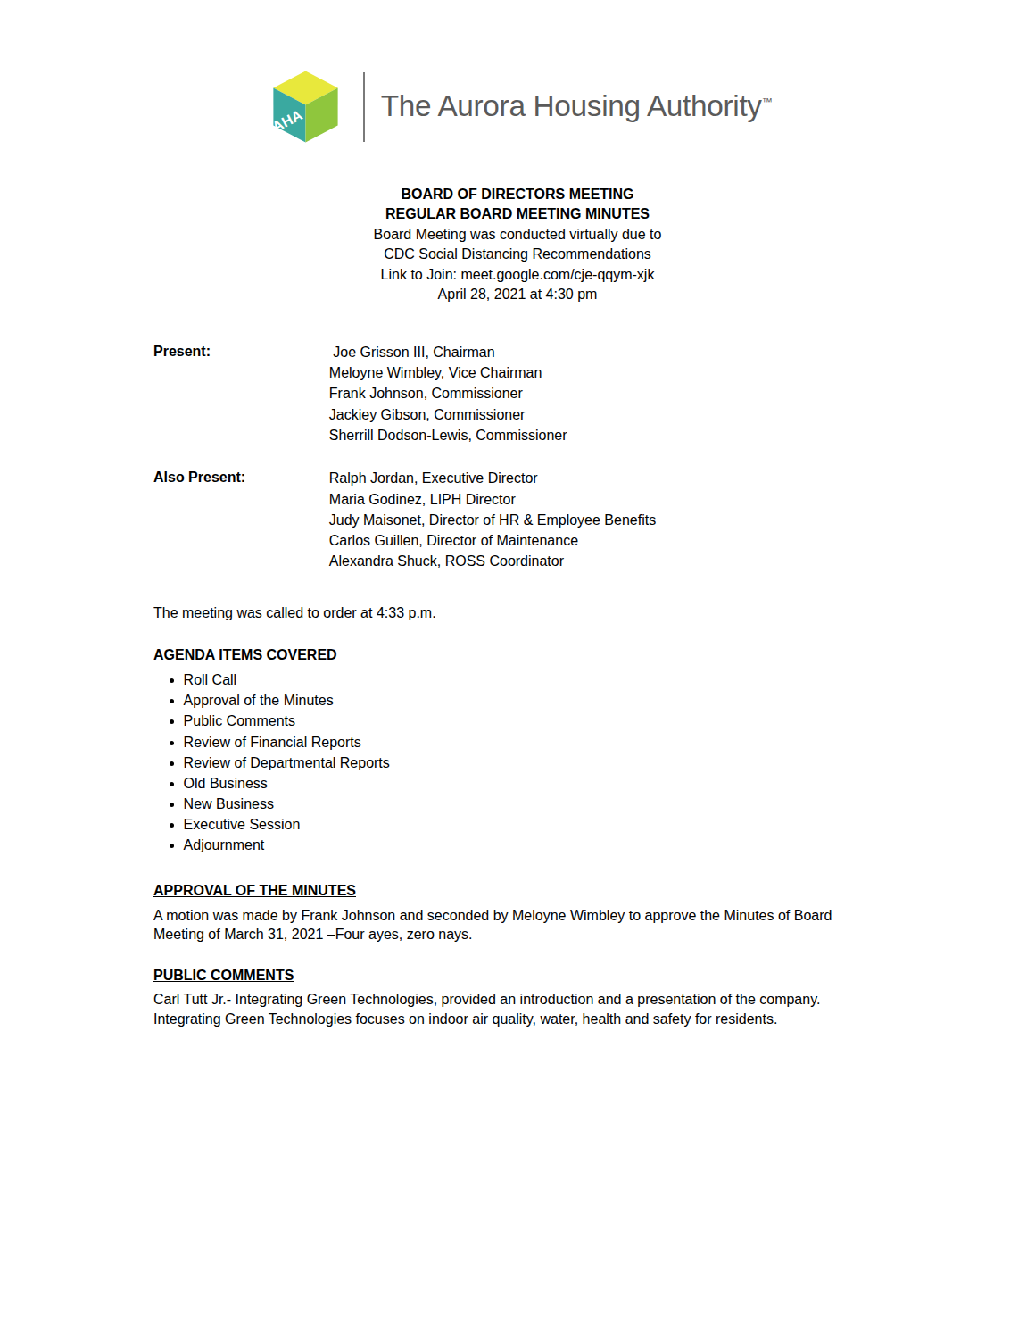AHA
The Aurora Housing Authority™
BOARD OF DIRECTORS MEETING
REGULAR BOARD MEETING MINUTES
Board Meeting was conducted virtually due to
CDC Social Distancing Recommendations
Link to Join: meet.google.com/cje-qqym-xjk
April 28, 2021 at 4:30 pm
| Present: | Joe Grisson III, Chairman Meloyne Wimbley, Vice Chairman Frank Johnson, Commissioner Jackiey Gibson, Commissioner Sherrill Dodson-Lewis, Commissioner |
| Also Present: | Ralph Jordan, Executive Director Maria Godinez, LIPH Director Judy Maisonet, Director of HR & Employee Benefits Carlos Guillen, Director of Maintenance Alexandra Shuck, ROSS Coordinator |
The meeting was called to order at 4:33 p.m.
AGENDA ITEMS COVERED
Roll Call
Approval of the Minutes
Public Comments
Review of Financial Reports
Review of Departmental Reports
Old Business
New Business
Executive Session
Adjournment
APPROVAL OF THE MINUTES
A motion was made by Frank Johnson and seconded by Meloyne Wimbley to approve the Minutes of Board Meeting of March 31, 2021 –Four ayes, zero nays.
PUBLIC COMMENTS
Carl Tutt Jr.- Integrating Green Technologies, provided an introduction and a presentation of the company. Integrating Green Technologies focuses on indoor air quality, water, health and safety for residents.